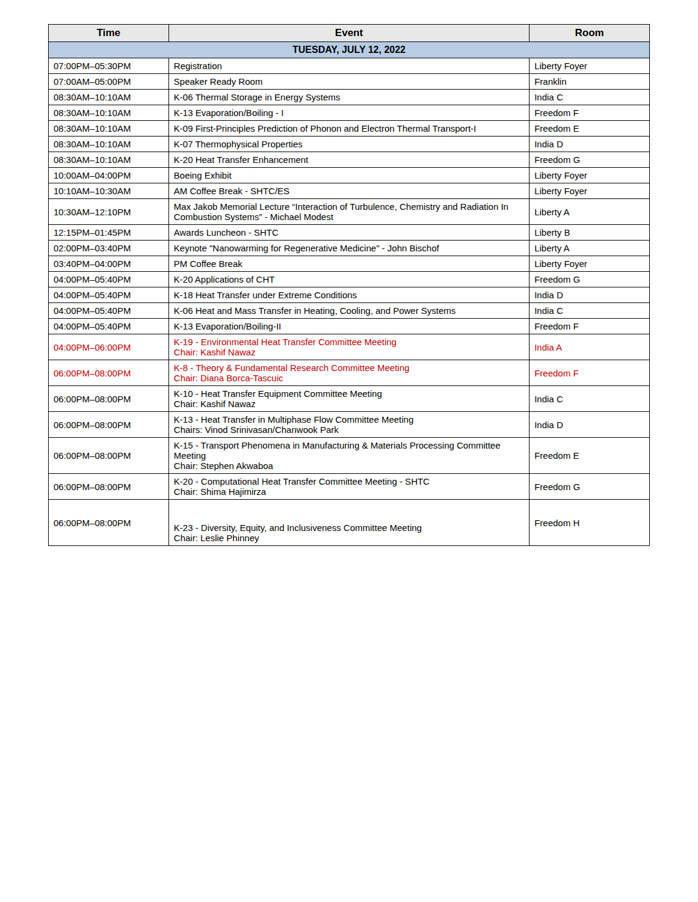| Time | Event | Room |
| --- | --- | --- |
| TUESDAY, JULY 12, 2022 |
| 07:00PM–05:30PM | Registration | Liberty Foyer |
| 07:00AM–05:00PM | Speaker Ready Room | Franklin |
| 08:30AM–10:10AM | K-06 Thermal Storage in Energy Systems | India C |
| 08:30AM–10:10AM | K-13 Evaporation/Boiling - I | Freedom F |
| 08:30AM–10:10AM | K-09 First-Principles Prediction of Phonon and Electron Thermal Transport-I | Freedom E |
| 08:30AM–10:10AM | K-07 Thermophysical Properties | India D |
| 08:30AM–10:10AM | K-20 Heat Transfer Enhancement | Freedom G |
| 10:00AM–04:00PM | Boeing Exhibit | Liberty Foyer |
| 10:10AM–10:30AM | AM Coffee Break - SHTC/ES | Liberty Foyer |
| 10:30AM–12:10PM | Max Jakob Memorial Lecture “Interaction of Turbulence, Chemistry and Radiation In Combustion Systems” - Michael Modest | Liberty A |
| 12:15PM–01:45PM | Awards Luncheon - SHTC | Liberty B |
| 02:00PM–03:40PM | Keynote "Nanowarming for Regenerative Medicine" - John Bischof | Liberty A |
| 03:40PM–04:00PM | PM Coffee Break | Liberty Foyer |
| 04:00PM–05:40PM | K-20 Applications of CHT | Freedom G |
| 04:00PM–05:40PM | K-18 Heat Transfer under Extreme Conditions | India D |
| 04:00PM–05:40PM | K-06 Heat and Mass Transfer in Heating, Cooling, and Power Systems | India C |
| 04:00PM–05:40PM | K-13 Evaporation/Boiling-II | Freedom F |
| 04:00PM–06:00PM | K-19 - Environmental Heat Transfer Committee Meeting Chair: Kashif Nawaz | India A |
| 06:00PM–08:00PM | K-8 - Theory & Fundamental Research Committee Meeting Chair: Diana Borca-Tascuic | Freedom F |
| 06:00PM–08:00PM | K-10 - Heat Transfer Equipment Committee Meeting Chair: Kashif Nawaz | India C |
| 06:00PM–08:00PM | K-13 - Heat Transfer in Multiphase Flow Committee Meeting Chairs: Vinod Srinivasan/Chanwook Park | India D |
| 06:00PM–08:00PM | K-15 - Transport Phenomena in Manufacturing & Materials Processing Committee Meeting Chair: Stephen Akwaboa | Freedom E |
| 06:00PM–08:00PM | K-20 - Computational Heat Transfer Committee Meeting - SHTC Chair: Shima Hajimirza | Freedom G |
| 06:00PM–08:00PM | K-23 - Diversity, Equity, and Inclusiveness Committee Meeting Chair: Leslie Phinney | Freedom H |